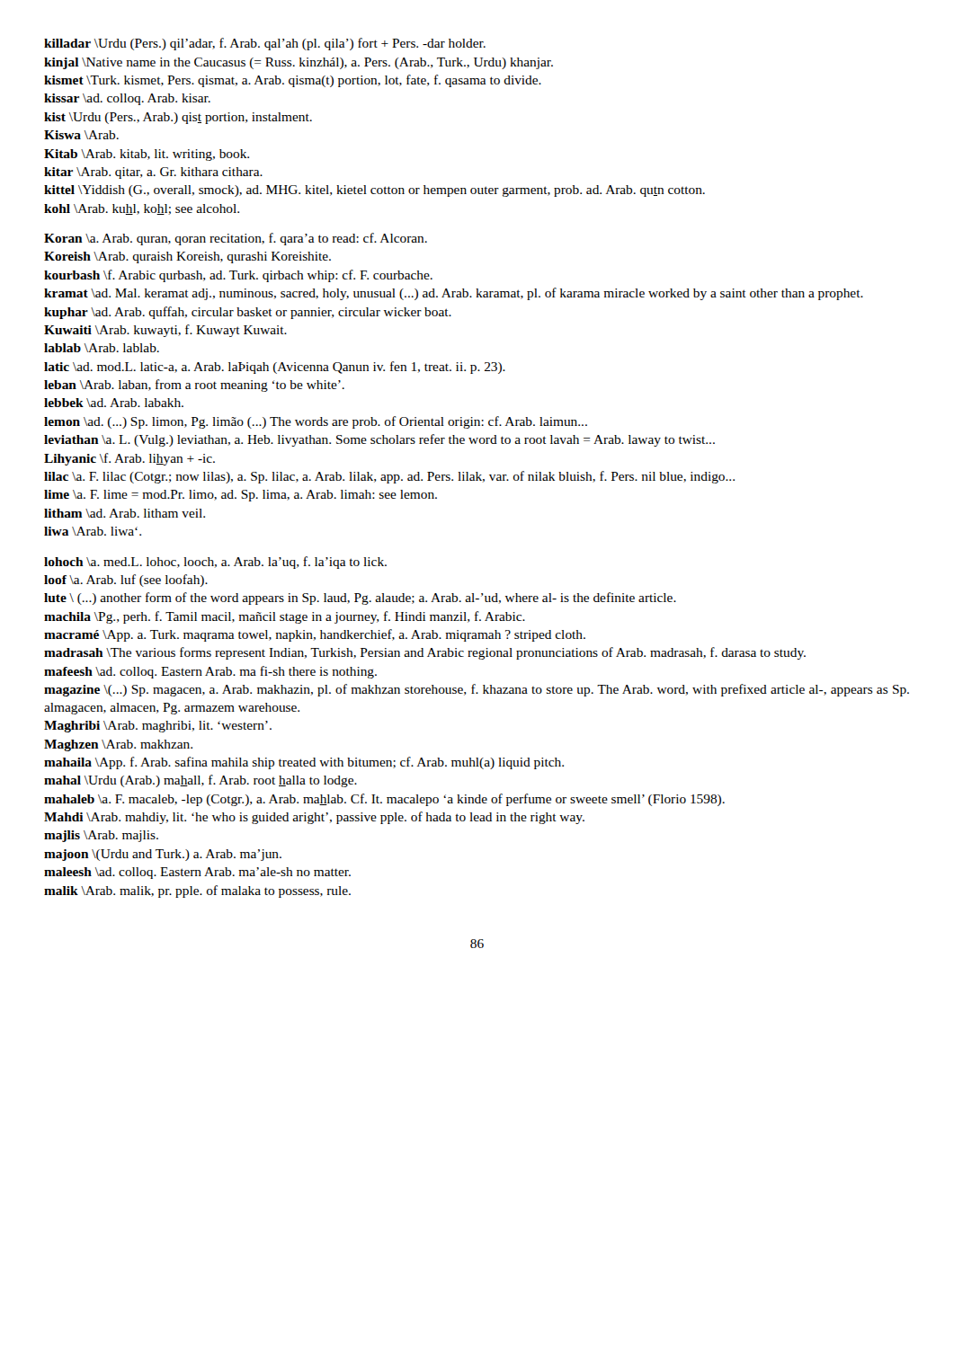killadar \Urdu (Pers.) qil’adar, f. Arab. qal’ah (pl. qila’) fort + Pers. -dar holder.
kinjal \Native name in the Caucasus (= Russ. kinzhál), a. Pers. (Arab., Turk., Urdu) khanjar.
kismet \Turk. kismet, Pers. qismat, a. Arab. qisma(t) portion, lot, fate, f. qasama to divide.
kissar \ad. colloq. Arab. kisar.
kist \Urdu (Pers., Arab.) qist portion, instalment.
Kiswa \Arab.
Kitab \Arab. kitab, lit. writing, book.
kitar \Arab. qitar, a. Gr. kithara cithara.
kittel \Yiddish (G., overall, smock), ad. MHG. kitel, kietel cotton or hempen outer garment, prob. ad. Arab. qutn cotton.
kohl \Arab. kuhl, kohl; see alcohol.
Koran \a. Arab. quran, qoran recitation, f. qara’a to read: cf. Alcoran.
Koreish \Arab. quraish Koreish, qurashi Koreishite.
kourbash \f. Arabic qurbash, ad. Turk. qirbach whip: cf. F. courbache.
kramat \ad. Mal. keramat adj., numinous, sacred, holy, unusual (...) ad. Arab. karamat, pl. of karama miracle worked by a saint other than a prophet.
kuphar \ad. Arab. quffah, circular basket or pannier, circular wicker boat.
Kuwaiti \Arab. kuwayti, f. Kuwayt Kuwait.
lablab \Arab. lablab.
latic \ad. mod.L. latic-a, a. Arab. laÞiqah (Avicenna Qanun iv. fen 1, treat. ii. p. 23).
leban \Arab. laban, from a root meaning ‘to be white’.
lebbek \ad. Arab. labakh.
lemon \ad. (...) Sp. limon, Pg. limão (...) The words are prob. of Oriental origin: cf. Arab. laimun...
leviathan \a. L. (Vulg.) leviathan, a. Heb. livyathan. Some scholars refer the word to a root lavah = Arab. laway to twist...
Lihyanic \f. Arab. lihyan + -ic.
lilac \a. F. lilac (Cotgr.; now lilas), a. Sp. lilac, a. Arab. lilak, app. ad. Pers. lilak, var. of nilak bluish, f. Pers. nil blue, indigo...
lime \a. F. lime = mod.Pr. limo, ad. Sp. lima, a. Arab. limah: see lemon.
litham \ad. Arab. litham veil.
liwa \Arab. liwa‘.
lohoch \a. med.L. lohoc, looch, a. Arab. la’uq, f. la’iqa to lick.
loof \a. Arab. luf (see loofah).
lute \ (...) another form of the word appears in Sp. laud, Pg. alaude; a. Arab. al-’ud, where al- is the definite article.
machila \Pg., perh. f. Tamil macil, mañcil stage in a journey, f. Hindi manzil, f. Arabic.
macramé \App. a. Turk. maqrama towel, napkin, handkerchief, a. Arab. miqramah ? striped cloth.
madrasah \The various forms represent Indian, Turkish, Persian and Arabic regional pronunciations of Arab. madrasah, f. darasa to study.
mafeesh \ad. colloq. Eastern Arab. ma fi-sh there is nothing.
magazine \(...) Sp. magacen, a. Arab. makhazin, pl. of makhzan storehouse, f. khazana to store up. The Arab. word, with prefixed article al-, appears as Sp. almagacen, almacen, Pg. armazem warehouse.
Maghribi \Arab. maghribi, lit. ‘western’.
Maghzen \Arab. makhzan.
mahaila \App. f. Arab. safina mahila ship treated with bitumen; cf. Arab. muhl(a) liquid pitch.
mahal \Urdu (Arab.) mahall, f. Arab. root halla to lodge.
mahaleb \a. F. macaleb, -lep (Cotgr.), a. Arab. mahlab. Cf. It. macalepo ‘a kinde of perfume or sweete smell’ (Florio 1598).
Mahdi \Arab. mahdiy, lit. ‘he who is guided aright’, passive pple. of hada to lead in the right way.
majlis \Arab. majlis.
majoon \(Urdu and Turk.) a. Arab. ma’jun.
maleesh \ad. colloq. Eastern Arab. ma’ale-sh no matter.
malik \Arab. malik, pr. pple. of malaka to possess, rule.
86